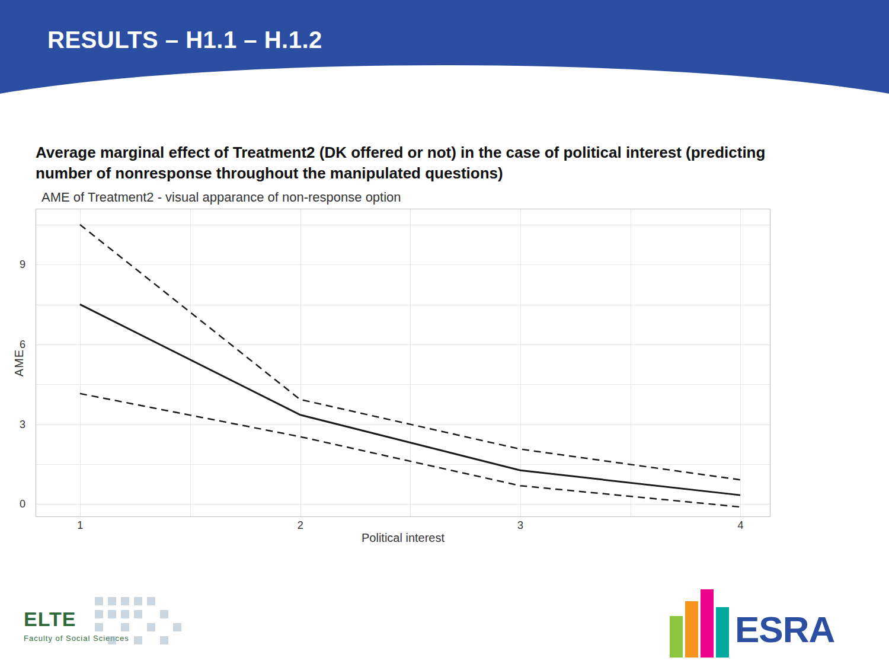RESULTS – H1.1 – H.1.2
Average marginal effect of Treatment2 (DK offered or not) in the case of political interest (predicting number of nonresponse throughout the manipulated questions)
AME of Treatment2 - visual apparance of non-response option
0
3
6
9
1
2
3
4
AME
Political interest
ELTE
Faculty of Social Sciences
ESRA